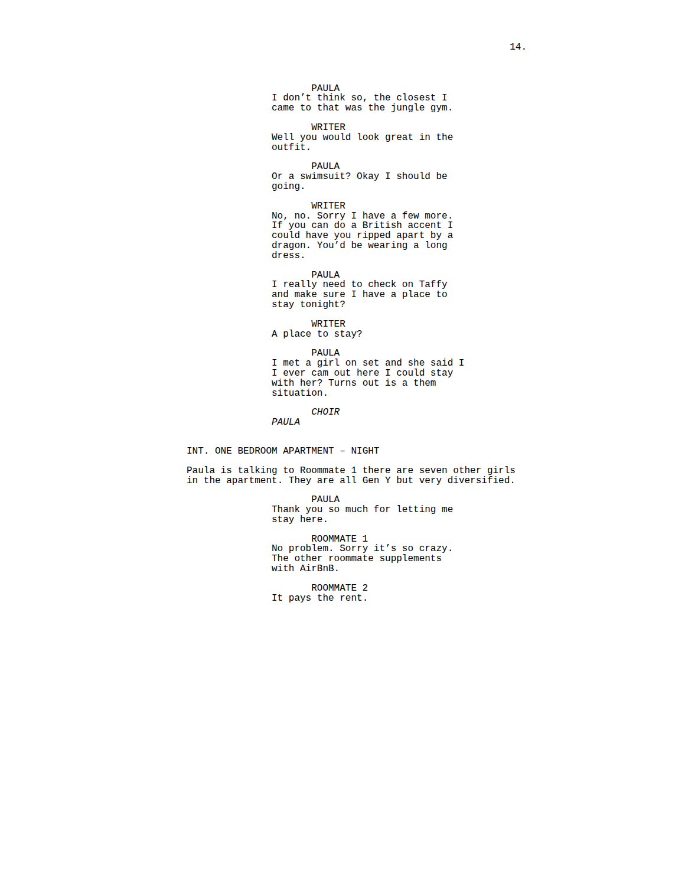14.
PAULA
I don’t think so, the closest I came to that was the jungle gym.
WRITER
Well you would look great in the outfit.
PAULA
Or a swimsuit? Okay I should be going.
WRITER
No, no. Sorry I have a few more. If you can do a British accent I could have you ripped apart by a dragon. You’d be wearing a long dress.
PAULA
I really need to check on Taffy and make sure I have a place to stay tonight?
WRITER
A place to stay?
PAULA
I met a girl on set and she said I I ever cam out here I could stay with her? Turns out is a them situation.
CHOIR
PAULA
INT. ONE BEDROOM APARTMENT – NIGHT
Paula is talking to Roommate 1 there are seven other girls in the apartment. They are all Gen Y but very diversified.
PAULA
Thank you so much for letting me stay here.
ROOMMATE 1
No problem. Sorry it’s so crazy. The other roommate supplements with AirBnB.
ROOMMATE 2
It pays the rent.